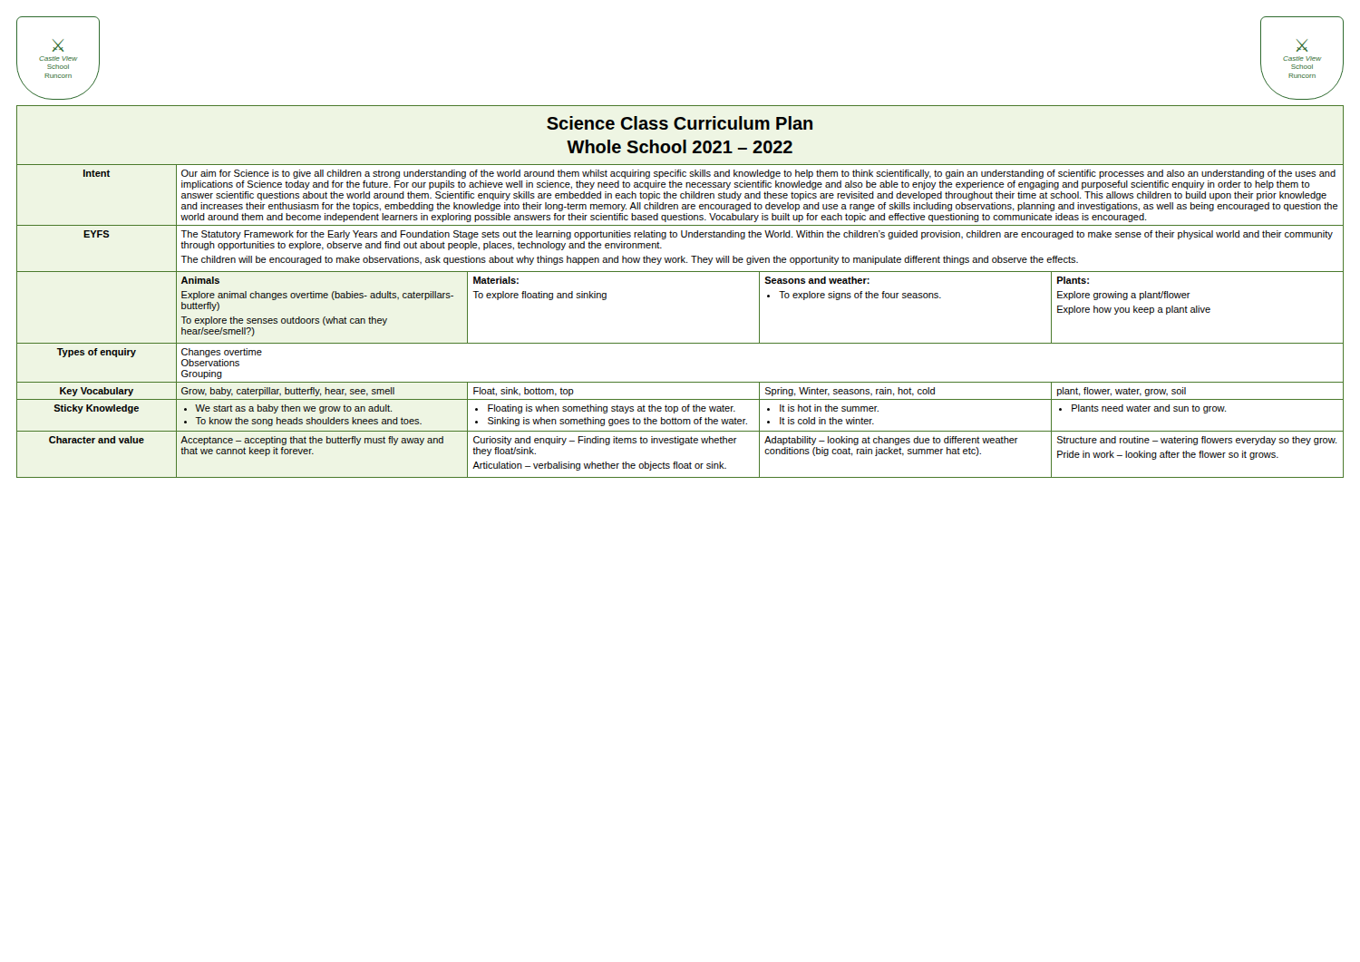⚔
Castle View
School
Runcorn
⚔
Castle View
School
Runcorn
| Science Class Curriculum Plan Whole School 2021 – 2022 |
| Intent | Our aim for Science is to give all children a strong understanding of the world around them whilst acquiring specific skills and knowledge to help them to think scientifically, to gain an understanding of scientific processes and also an understanding of the uses and implications of Science today and for the future. For our pupils to achieve well in science, they need to acquire the necessary scientific knowledge and also be able to enjoy the experience of engaging and purposeful scientific enquiry in order to help them to answer scientific questions about the world around them. Scientific enquiry skills are embedded in each topic the children study and these topics are revisited and developed throughout their time at school. This allows children to build upon their prior knowledge and increases their enthusiasm for the topics, embedding the knowledge into their long-term memory. All children are encouraged to develop and use a range of skills including observations, planning and investigations, as well as being encouraged to question the world around them and become independent learners in exploring possible answers for their scientific based questions. Vocabulary is built up for each topic and effective questioning to communicate ideas is encouraged. |
| EYFS | The Statutory Framework for the Early Years and Foundation Stage sets out the learning opportunities relating to Understanding the World. Within the children’s guided provision, children are encouraged to make sense of their physical world and their community through opportunities to explore, observe and find out about people, places, technology and the environment. The children will be encouraged to make observations, ask questions about why things happen and how they work. They will be given the opportunity to manipulate different things and observe the effects. |
| | Animals Explore animal changes overtime (babies- adults, caterpillars-butterfly) To explore the senses outdoors (what can they hear/see/smell?) | Materials: To explore floating and sinking | Seasons and weather: To explore signs of the four seasons. | Plants: Explore growing a plant/flower Explore how you keep a plant alive |
| Types of enquiry | Changes overtime Observations Grouping |
| Key Vocabulary | Grow, baby, caterpillar, butterfly, hear, see, smell | Float, sink, bottom, top | Spring, Winter, seasons, rain, hot, cold | plant, flower, water, grow, soil |
| Sticky Knowledge | We start as a baby then we grow to an adult. To know the song heads shoulders knees and toes. | Floating is when something stays at the top of the water. Sinking is when something goes to the bottom of the water. | It is hot in the summer. It is cold in the winter. | Plants need water and sun to grow. |
| Character and value | Acceptance – accepting that the butterfly must fly away and that we cannot keep it forever. | Curiosity and enquiry – Finding items to investigate whether they float/sink. Articulation – verbalising whether the objects float or sink. | Adaptability – looking at changes due to different weather conditions (big coat, rain jacket, summer hat etc). | Structure and routine – watering flowers everyday so they grow. Pride in work – looking after the flower so it grows. |